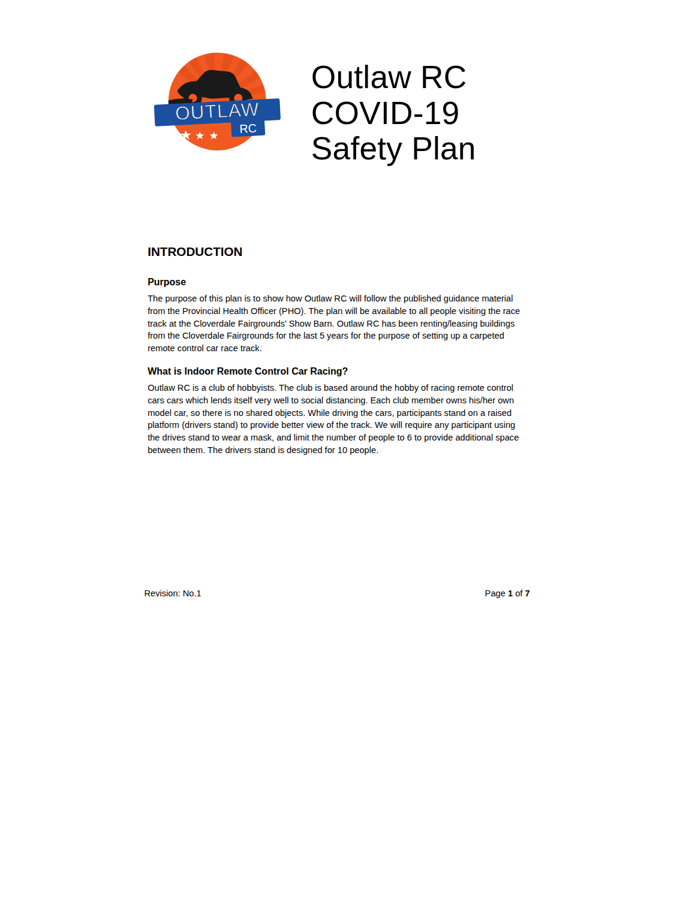OUTLAW RC WWW.OUTLAWRC.ORG
Outlaw RC
COVID-19
Safety Plan
INTRODUCTION
Purpose
The purpose of this plan is to show how Outlaw RC will follow the published guidance material from the Provincial Health Officer (PHO). The plan will be available to all people visiting the race track at the Cloverdale Fairgrounds’ Show Barn. Outlaw RC has been renting/leasing buildings from the Cloverdale Fairgrounds for the last 5 years for the purpose of setting up a carpeted remote control car race track.
What is Indoor Remote Control Car Racing?
Outlaw RC is a club of hobbyists. The club is based around the hobby of racing remote control cars cars which lends itself very well to social distancing. Each club member owns his/her own model car, so there is no shared objects. While driving the cars, participants stand on a raised platform (drivers stand) to provide better view of the track. We will require any participant using the drives stand to wear a mask, and limit the number of people to 6 to provide additional space between them. The drivers stand is designed for 10 people.
Revision: No.1
Page 1 of 7